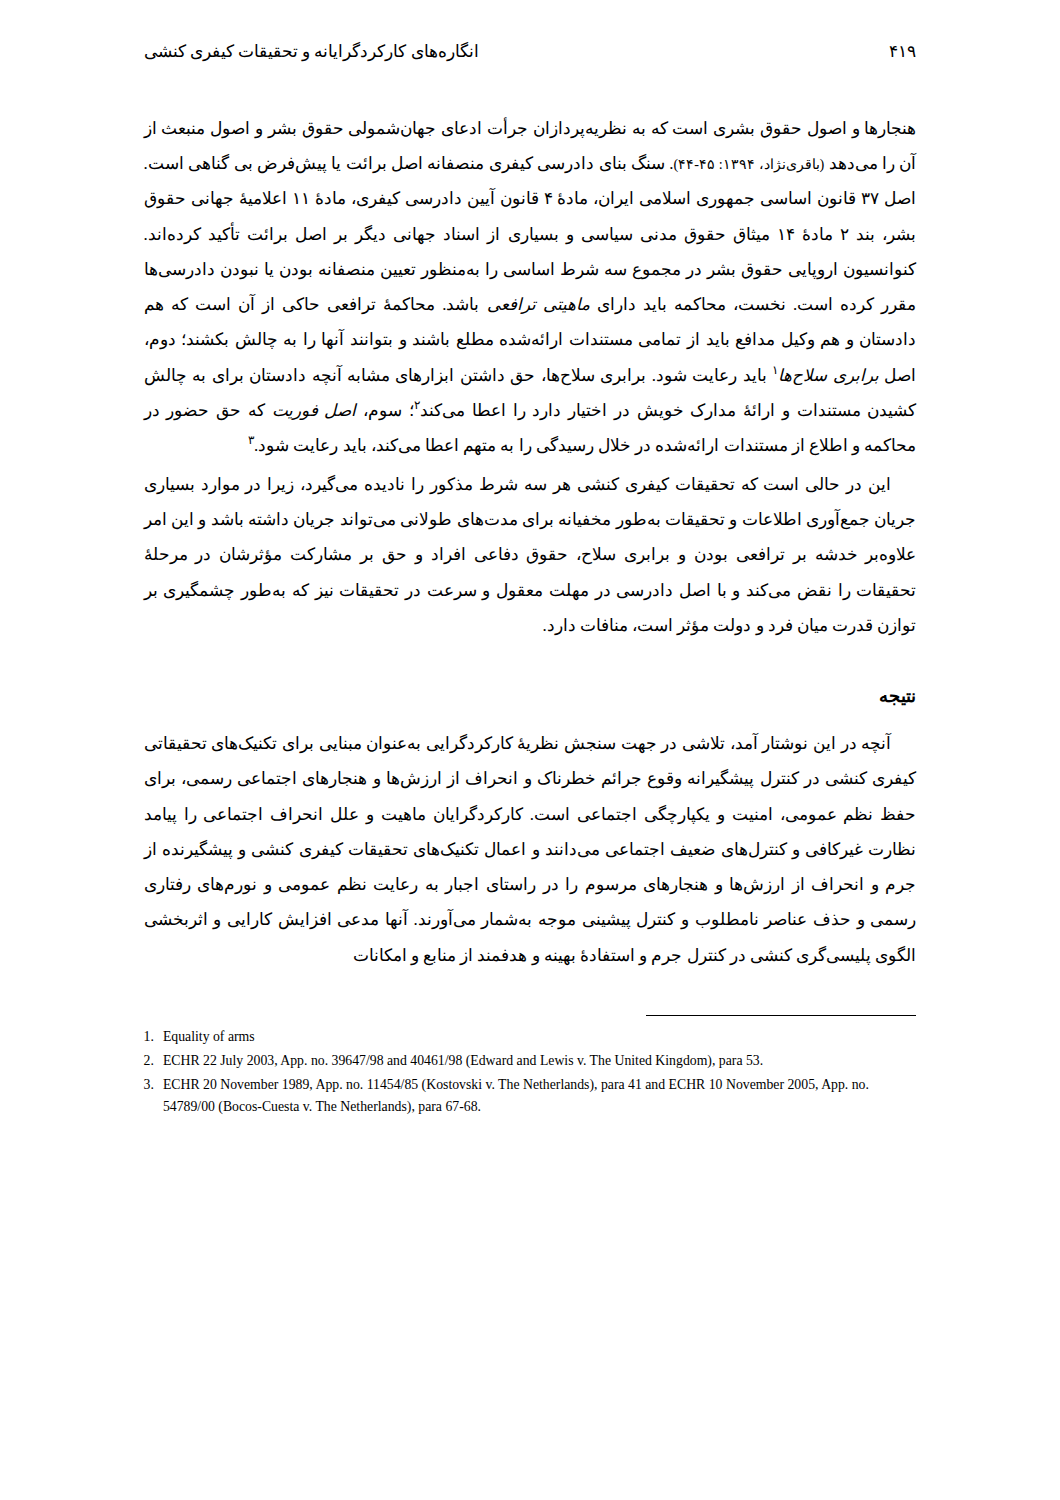۴۱۹ انگاره‌های کارکردگرایانه و تحقیقات کیفری کنشی
هنجارها و اصول حقوق بشری است که به نظریه‌پردازان جرأت ادعای جهان‌شمولی حقوق بشر و اصول منبعث از آن را می‌دهد (باقری‌نژاد، ۱۳۹۴: ۴۵-۴۴). سنگ بنای دادرسی کیفری منصفانه اصل برائت یا پیش‌فرض بی گناهی است. اصل ۳۷ قانون اساسی جمهوری اسلامی ایران، مادۀ ۴ قانون آیین دادرسی کیفری، مادۀ ۱۱ اعلامیۀ جهانی حقوق بشر، بند ۲ مادۀ ۱۴ میثاق حقوق مدنی سیاسی و بسیاری از اسناد جهانی دیگر بر اصل برائت تأکید کرده‌اند. کنوانسیون اروپایی حقوق بشر در مجموع سه شرط اساسی را به‌منظور تعیین منصفانه بودن یا نبودن دادرسی‌ها مقرر کرده است. نخست، محاکمه باید دارای ماهیتی ترافعی باشد. محاکمۀ ترافعی حاکی از آن است که هم دادستان و هم وکیل مدافع باید از تمامی مستندات ارائه‌شده مطلع باشند و بتوانند آنها را به چالش بکشند؛ دوم، اصل برابری سلاح‌ها۱ باید رعایت شود. برابری سلاح‌ها، حق داشتن ابزارهای مشابه آنچه دادستان برای به چالش کشیدن مستندات و ارائۀ مدارک خویش در اختیار دارد را اعطا می‌کند۲؛ سوم، اصل فوریت که حق حضور در محاکمه و اطلاع از مستندات ارائه‌شده در خلال رسیدگی را به متهم اعطا می‌کند، باید رعایت شود.۳
این در حالی است که تحقیقات کیفری کنشی هر سه شرط مذکور را نادیده می‌گیرد، زیرا در موارد بسیاری جریان جمع‌آوری اطلاعات و تحقیقات به‌طور مخفیانه برای مدت‌های طولانی می‌تواند جریان داشته باشد و این امر علاوه‌بر خدشه بر ترافعی بودن و برابری سلاح، حقوق دفاعی افراد و حق بر مشارکت مؤثرشان در مرحلۀ تحقیقات را نقض می‌کند و با اصل دادرسی در مهلت معقول و سرعت در تحقیقات نیز که به‌طور چشمگیری بر توازن قدرت میان فرد و دولت مؤثر است، منافات دارد.
نتیجه
آنچه در این نوشتار آمد، تلاشی در جهت سنجش نظریۀ کارکردگرایی به‌عنوان مبنایی برای تکنیک‌های تحقیقاتی کیفری کنشی در کنترل پیشگیرانه وقوع جرائم خطرناک و انحراف از ارزش‌ها و هنجارهای اجتماعی رسمی، برای حفظ نظم عمومی، امنیت و یکپارچگی اجتماعی است. کارکردگرایان ماهیت و علل انحراف اجتماعی را پیامد نظارت غیرکافی و کنترل‌های ضعیف اجتماعی می‌دانند و اعمال تکنیک‌های تحقیقات کیفری کنشی و پیشگیرنده از جرم و انحراف از ارزش‌ها و هنجارهای مرسوم را در راستای اجبار به رعایت نظم عمومی و نورم‌های رفتاری رسمی و حذف عناصر نامطلوب و کنترل پیشینی موجه به‌شمار می‌آورند. آنها مدعی افزایش کارایی و اثربخشی الگوی پلیسی‌گری کنشی در کنترل جرم و استفادۀ بهینه و هدفمند از منابع و امکانات
Equality of arms
ECHR 22 July 2003, App. no. 39647/98 and 40461/98 (Edward and Lewis v. The United Kingdom), para 53.
ECHR 20 November 1989, App. no. 11454/85 (Kostovski v. The Netherlands), para 41 and ECHR 10 November 2005, App. no. 54789/00 (Bocos-Cuesta v. The Netherlands), para 67-68.